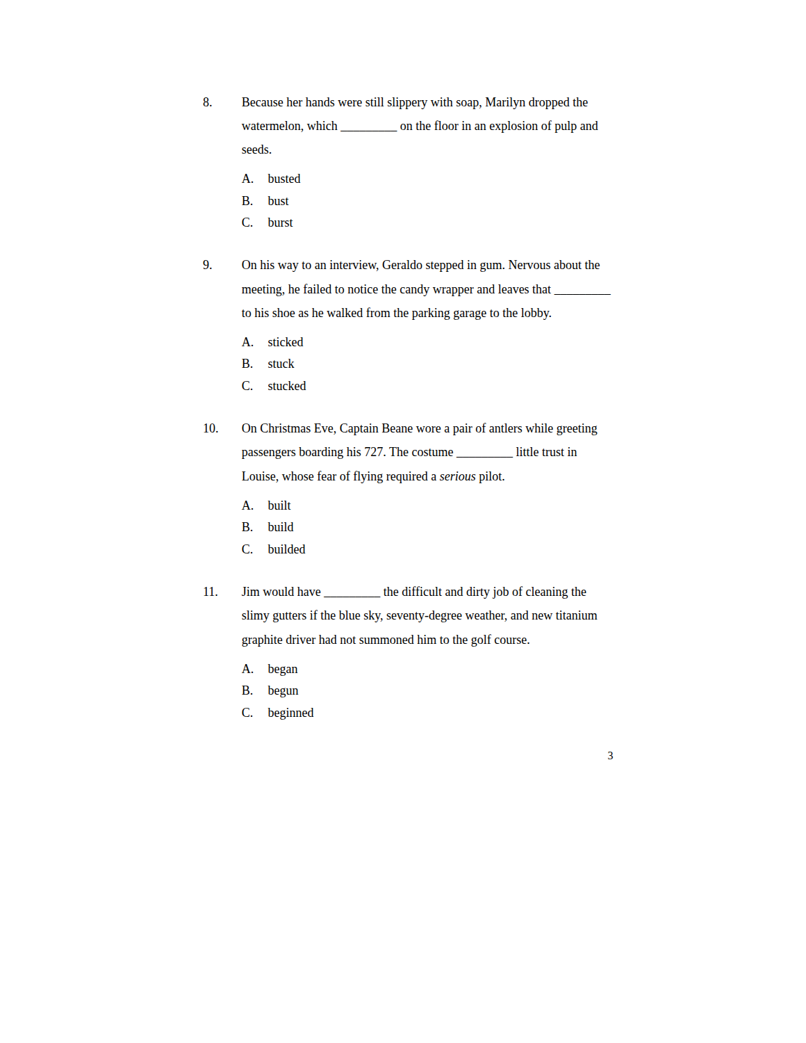8.
Because her hands were still slippery with soap, Marilyn dropped the watermelon, which _________ on the floor in an explosion of pulp and seeds.
A. busted
B. bust
C. burst
9.
On his way to an interview, Geraldo stepped in gum. Nervous about the meeting, he failed to notice the candy wrapper and leaves that _________ to his shoe as he walked from the parking garage to the lobby.
A. sticked
B. stuck
C. stucked
10.
On Christmas Eve, Captain Beane wore a pair of antlers while greeting passengers boarding his 727. The costume _________ little trust in Louise, whose fear of flying required a serious pilot.
A. built
B. build
C. builded
11.
Jim would have _________ the difficult and dirty job of cleaning the slimy gutters if the blue sky, seventy-degree weather, and new titanium graphite driver had not summoned him to the golf course.
A. began
B. begun
C. beginned
3